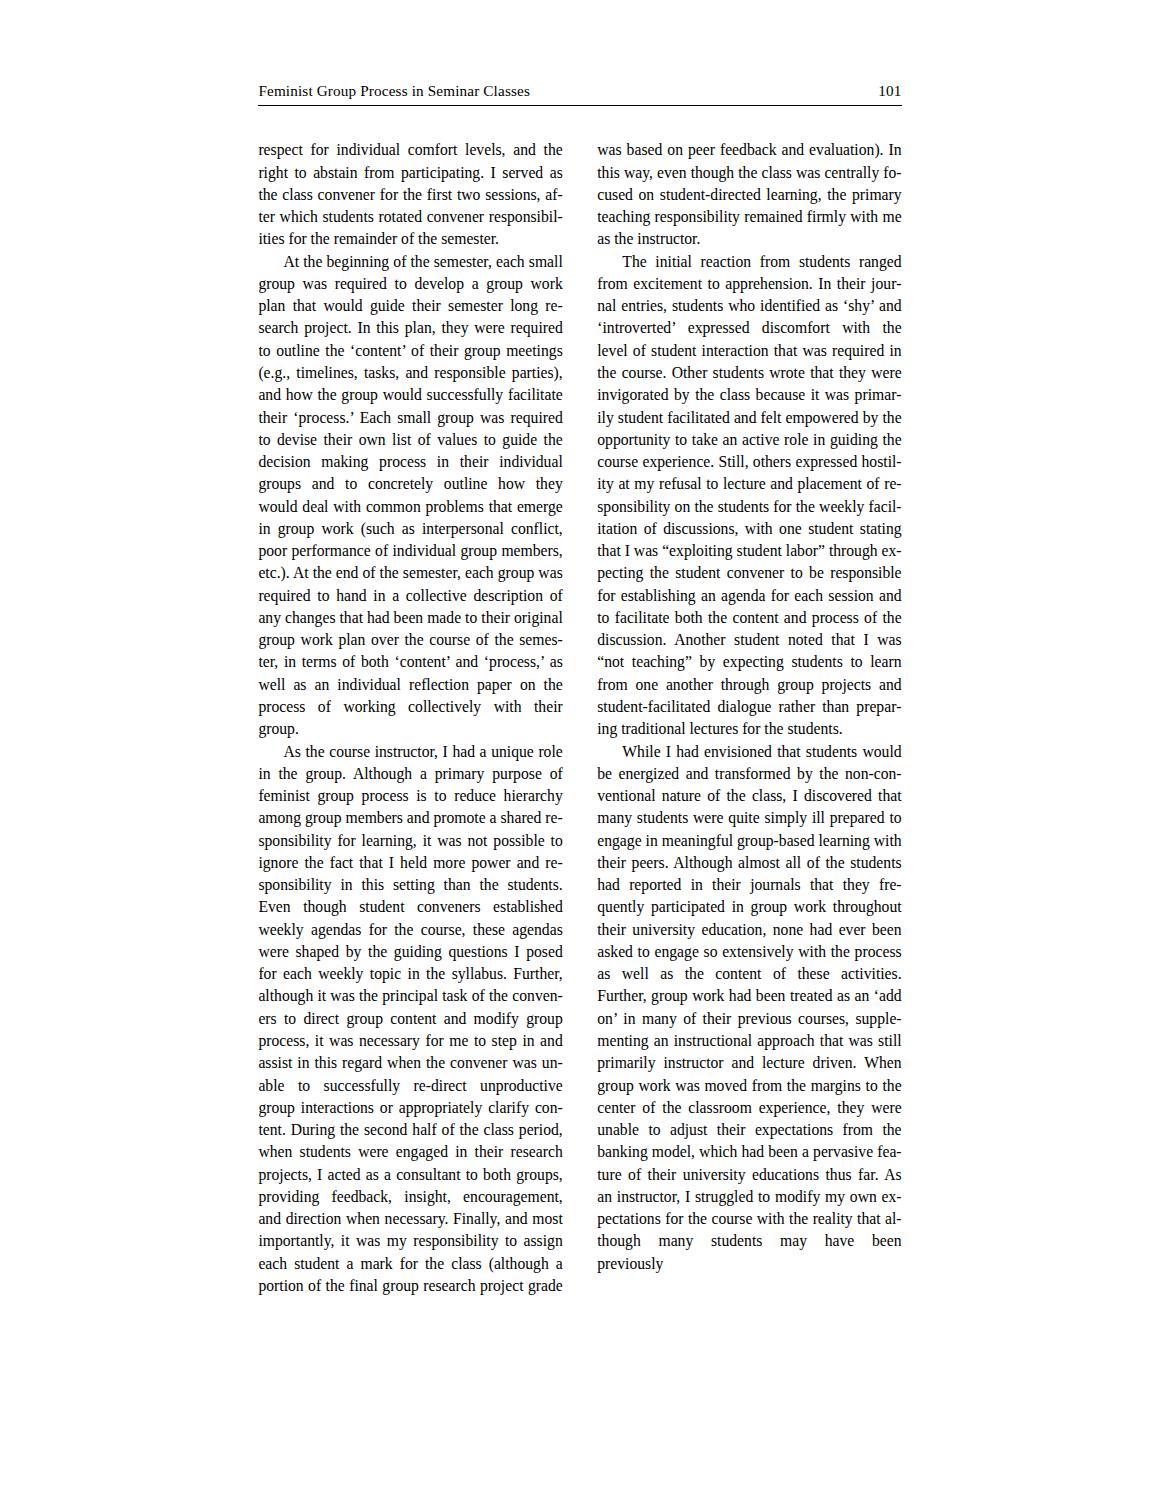Feminist Group Process in Seminar Classes 101
respect for individual comfort levels, and the right to abstain from participating. I served as the class convener for the first two sessions, after which students rotated convener responsibilities for the remainder of the semester.
At the beginning of the semester, each small group was required to develop a group work plan that would guide their semester long research project. In this plan, they were required to outline the ‘content’ of their group meetings (e.g., timelines, tasks, and responsible parties), and how the group would successfully facilitate their ‘process.’ Each small group was required to devise their own list of values to guide the decision making process in their individual groups and to concretely outline how they would deal with common problems that emerge in group work (such as interpersonal conflict, poor performance of individual group members, etc.). At the end of the semester, each group was required to hand in a collective description of any changes that had been made to their original group work plan over the course of the semester, in terms of both ‘content’ and ‘process,’ as well as an individual reflection paper on the process of working collectively with their group.
As the course instructor, I had a unique role in the group. Although a primary purpose of feminist group process is to reduce hierarchy among group members and promote a shared responsibility for learning, it was not possible to ignore the fact that I held more power and responsibility in this setting than the students. Even though student conveners established weekly agendas for the course, these agendas were shaped by the guiding questions I posed for each weekly topic in the syllabus. Further, although it was the principal task of the conveners to direct group content and modify group process, it was necessary for me to step in and assist in this regard when the convener was unable to successfully re-direct unproductive group interactions or appropriately clarify content. During the second half of the class period, when students were engaged in their research projects, I acted as a consultant to both groups, providing feedback, insight, encouragement, and direction when necessary. Finally, and most importantly, it was my responsibility to assign each student a mark for the class (although a portion of the final group research project grade was based on peer feedback and evaluation). In this way, even though the class was centrally focused on student-directed learning, the primary teaching responsibility remained firmly with me as the instructor.
The initial reaction from students ranged from excitement to apprehension. In their journal entries, students who identified as ‘shy’ and ‘introverted’ expressed discomfort with the level of student interaction that was required in the course. Other students wrote that they were invigorated by the class because it was primarily student facilitated and felt empowered by the opportunity to take an active role in guiding the course experience. Still, others expressed hostility at my refusal to lecture and placement of responsibility on the students for the weekly facilitation of discussions, with one student stating that I was “exploiting student labor” through expecting the student convener to be responsible for establishing an agenda for each session and to facilitate both the content and process of the discussion. Another student noted that I was “not teaching” by expecting students to learn from one another through group projects and student-facilitated dialogue rather than preparing traditional lectures for the students.
While I had envisioned that students would be energized and transformed by the non-conventional nature of the class, I discovered that many students were quite simply ill prepared to engage in meaningful group-based learning with their peers. Although almost all of the students had reported in their journals that they frequently participated in group work throughout their university education, none had ever been asked to engage so extensively with the process as well as the content of these activities. Further, group work had been treated as an ‘add on’ in many of their previous courses, supplementing an instructional approach that was still primarily instructor and lecture driven. When group work was moved from the margins to the center of the classroom experience, they were unable to adjust their expectations from the banking model, which had been a pervasive feature of their university educations thus far. As an instructor, I struggled to modify my own expectations for the course with the reality that although many students may have been previously